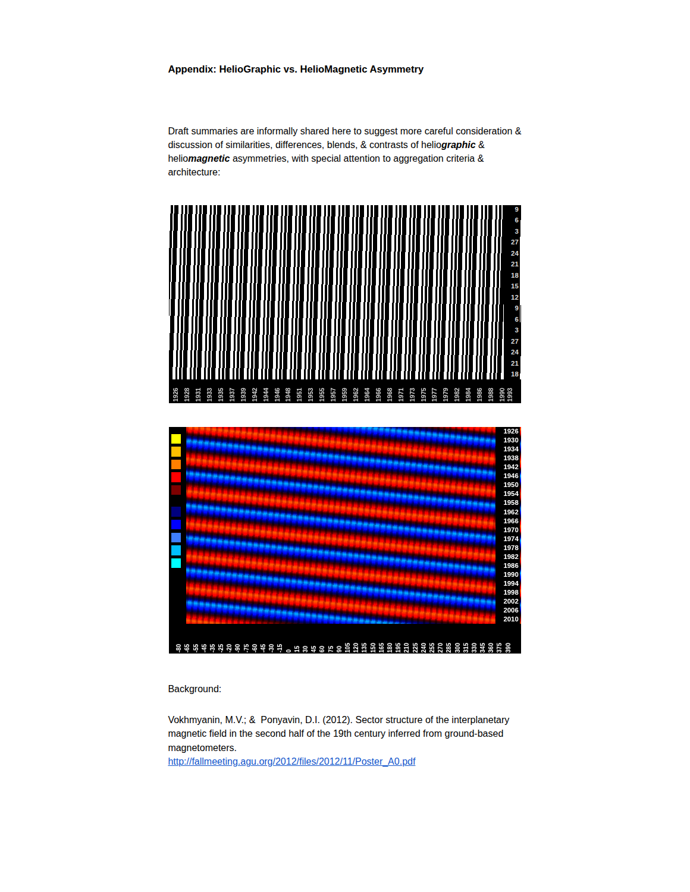Appendix: HelioGraphic vs. HelioMagnetic Asymmetry
Draft summaries are informally shared here to suggest more careful consideration & discussion of similarities, differences, blends, & contrasts of heliographic & heliomagnetic asymmetries, with special attention to aggregation criteria & architecture:
96327242118151296327242118
1926 1928 1931 1933 1935 1937 1939 1942 1944 1946 1948 1951 1953 1955 1957 1959 1962 1964 1966 1968 1971 1973 1975 1977 1979 1982 1984 1986 1988 1990 1993
1926193019341938194219461950195419581962196619701974197819821986199019941998200220062010
-80 -65 -55 -45 -35 -25 -20 -90 -75 -60 -45 -30 -15 0 15 30 45 60 75 90 105 120 135 150 165 180 195 210 225 240 255 270 285 300 315 330 345 360 375 390
Background:
Vokhmyanin, M.V.; & Ponyavin, D.I. (2012). Sector structure of the interplanetary magnetic field in the second half of the 19th century inferred from ground-based magnetometers.
http://fallmeeting.agu.org/2012/files/2012/11/Poster_A0.pdf